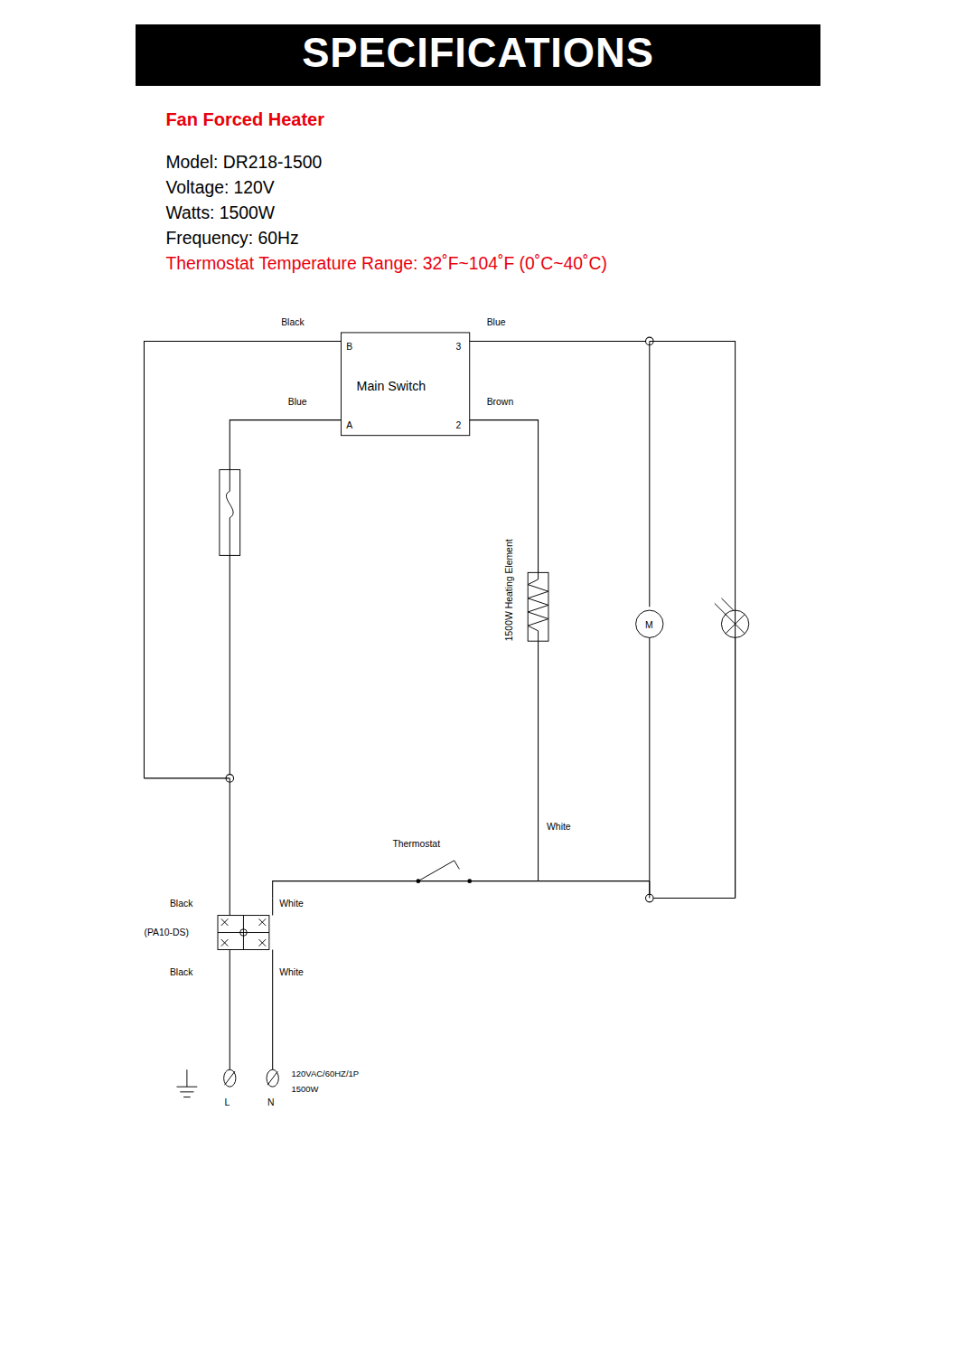SPECIFICATIONS
Fan Forced Heater
Model: DR218-1500
Voltage: 120V
Watts: 1500W
Frequency: 60Hz
Thermostat Temperature Range: 32˚F~104˚F (0˚C~40˚C)
Main Switch B 3 A 2 Black Blue Blue Brown 1500W Heating Element White M Thermostat Black White (PA10-DS) Black White L N 120VAC/60HZ/1P 1500W